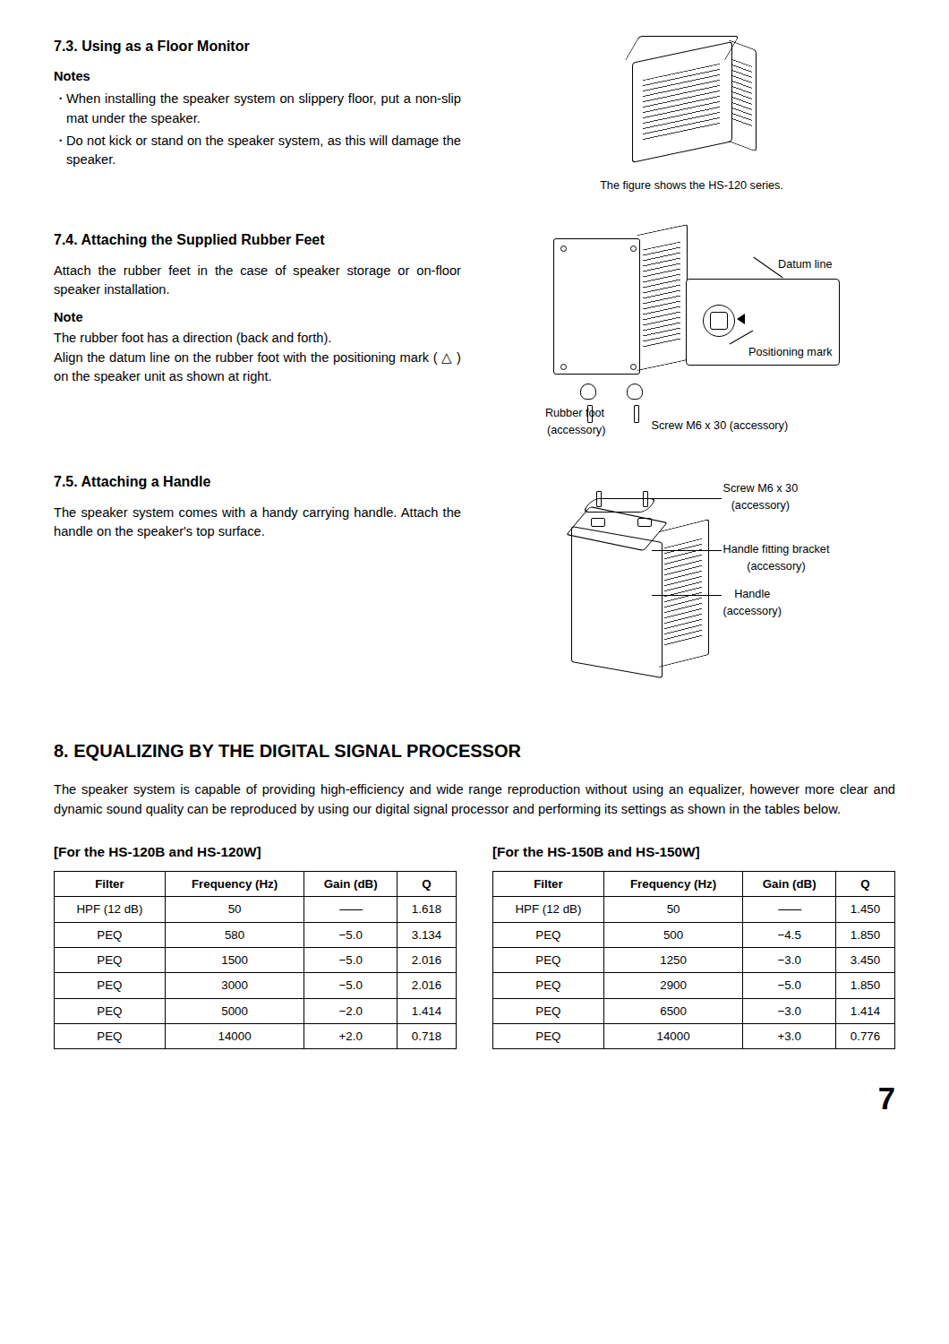7.3. Using as a Floor Monitor
Notes
When installing the speaker system on slippery floor, put a non-slip mat under the speaker.
Do not kick or stand on the speaker system, as this will damage the speaker.
The figure shows the HS-120 series.
7.4. Attaching the Supplied Rubber Feet
Attach the rubber feet in the case of speaker storage or on-floor speaker installation.
Note
The rubber foot has a direction (back and forth).
Align the datum line on the rubber foot with the positioning mark ( △ ) on the speaker unit as shown at right.
Datum line
Positioning mark
Rubber foot
(accessory) Screw M6 x 30 (accessory)
7.5. Attaching a Handle
The speaker system comes with a handy carrying handle. Attach the handle on the speaker's top surface.
Screw M6 x 30
(accessory)
Handle fitting bracket
(accessory)
Handle
(accessory)
8. EQUALIZING BY THE DIGITAL SIGNAL PROCESSOR
The speaker system is capable of providing high-efficiency and wide range reproduction without using an equalizer, however more clear and dynamic sound quality can be reproduced by using our digital signal processor and performing its settings as shown in the tables below.
[For the HS-120B and HS-120W]
| Filter | Frequency (Hz) | Gain (dB) | Q |
| --- | --- | --- | --- |
| HPF (12 dB) | 50 | —— | 1.618 |
| PEQ | 580 | −5.0 | 3.134 |
| PEQ | 1500 | −5.0 | 2.016 |
| PEQ | 3000 | −5.0 | 2.016 |
| PEQ | 5000 | −2.0 | 1.414 |
| PEQ | 14000 | +2.0 | 0.718 |
[For the HS-150B and HS-150W]
| Filter | Frequency (Hz) | Gain (dB) | Q |
| --- | --- | --- | --- |
| HPF (12 dB) | 50 | —— | 1.450 |
| PEQ | 500 | −4.5 | 1.850 |
| PEQ | 1250 | −3.0 | 3.450 |
| PEQ | 2900 | −5.0 | 1.850 |
| PEQ | 6500 | −3.0 | 1.414 |
| PEQ | 14000 | +3.0 | 0.776 |
7